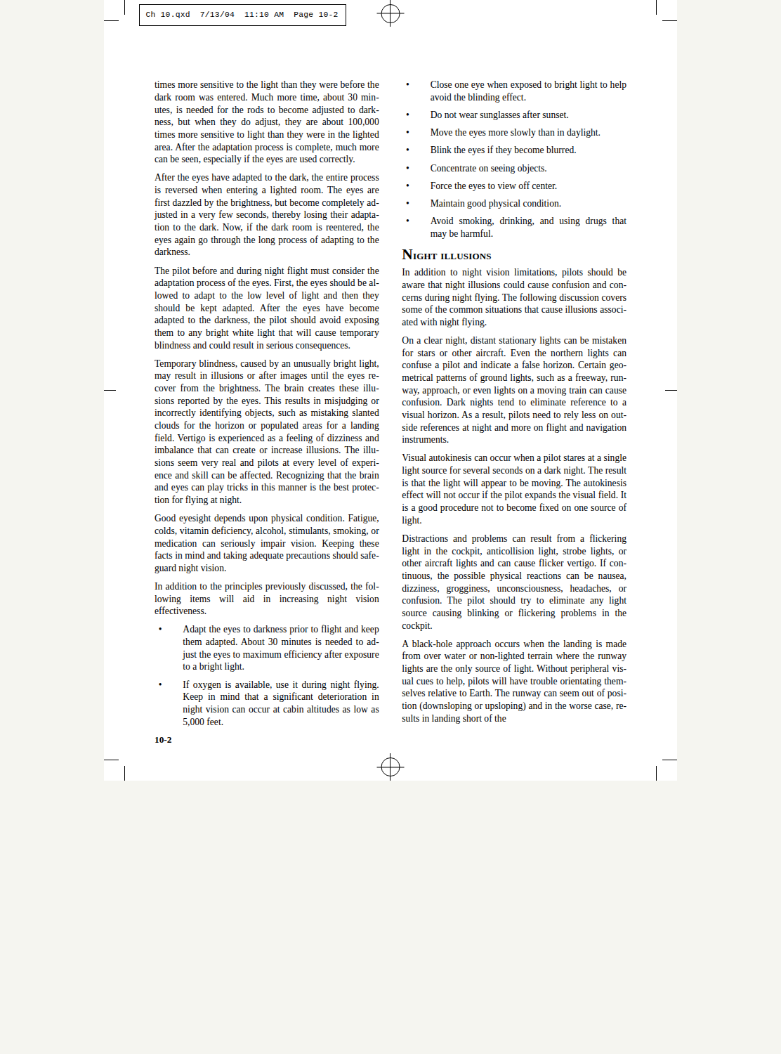Ch 10.qxd 7/13/04 11:10 AM Page 10-2
times more sensitive to the light than they were before the dark room was entered. Much more time, about 30 minutes, is needed for the rods to become adjusted to darkness, but when they do adjust, they are about 100,000 times more sensitive to light than they were in the lighted area. After the adaptation process is complete, much more can be seen, especially if the eyes are used correctly.
After the eyes have adapted to the dark, the entire process is reversed when entering a lighted room. The eyes are first dazzled by the brightness, but become completely adjusted in a very few seconds, thereby losing their adaptation to the dark. Now, if the dark room is reentered, the eyes again go through the long process of adapting to the darkness.
The pilot before and during night flight must consider the adaptation process of the eyes. First, the eyes should be allowed to adapt to the low level of light and then they should be kept adapted. After the eyes have become adapted to the darkness, the pilot should avoid exposing them to any bright white light that will cause temporary blindness and could result in serious consequences.
Temporary blindness, caused by an unusually bright light, may result in illusions or after images until the eyes recover from the brightness. The brain creates these illusions reported by the eyes. This results in misjudging or incorrectly identifying objects, such as mistaking slanted clouds for the horizon or populated areas for a landing field. Vertigo is experienced as a feeling of dizziness and imbalance that can create or increase illusions. The illusions seem very real and pilots at every level of experience and skill can be affected. Recognizing that the brain and eyes can play tricks in this manner is the best protection for flying at night.
Good eyesight depends upon physical condition. Fatigue, colds, vitamin deficiency, alcohol, stimulants, smoking, or medication can seriously impair vision. Keeping these facts in mind and taking adequate precautions should safeguard night vision.
In addition to the principles previously discussed, the following items will aid in increasing night vision effectiveness.
Adapt the eyes to darkness prior to flight and keep them adapted. About 30 minutes is needed to adjust the eyes to maximum efficiency after exposure to a bright light.
If oxygen is available, use it during night flying. Keep in mind that a significant deterioration in night vision can occur at cabin altitudes as low as 5,000 feet.
Close one eye when exposed to bright light to help avoid the blinding effect.
Do not wear sunglasses after sunset.
Move the eyes more slowly than in daylight.
Blink the eyes if they become blurred.
Concentrate on seeing objects.
Force the eyes to view off center.
Maintain good physical condition.
Avoid smoking, drinking, and using drugs that may be harmful.
Night illusions
In addition to night vision limitations, pilots should be aware that night illusions could cause confusion and concerns during night flying. The following discussion covers some of the common situations that cause illusions associated with night flying.
On a clear night, distant stationary lights can be mistaken for stars or other aircraft. Even the northern lights can confuse a pilot and indicate a false horizon. Certain geometrical patterns of ground lights, such as a freeway, runway, approach, or even lights on a moving train can cause confusion. Dark nights tend to eliminate reference to a visual horizon. As a result, pilots need to rely less on outside references at night and more on flight and navigation instruments.
Visual autokinesis can occur when a pilot stares at a single light source for several seconds on a dark night. The result is that the light will appear to be moving. The autokinesis effect will not occur if the pilot expands the visual field. It is a good procedure not to become fixed on one source of light.
Distractions and problems can result from a flickering light in the cockpit, anticollision light, strobe lights, or other aircraft lights and can cause flicker vertigo. If continuous, the possible physical reactions can be nausea, dizziness, grogginess, unconsciousness, headaches, or confusion. The pilot should try to eliminate any light source causing blinking or flickering problems in the cockpit.
A black-hole approach occurs when the landing is made from over water or non-lighted terrain where the runway lights are the only source of light. Without peripheral visual cues to help, pilots will have trouble orientating themselves relative to Earth. The runway can seem out of position (downsloping or upsloping) and in the worse case, results in landing short of the
10-2